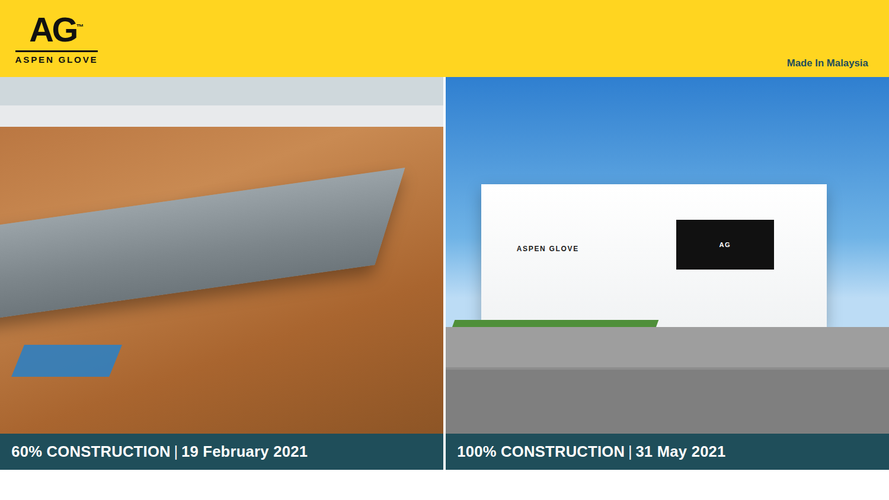AG™
ASPEN GLOVE
Made In Malaysia
60% CONSTRUCTION|19 February 2021
ASPEN GLOVE
AG
ASPEN GLOVE
100% CONSTRUCTION|31 May 2021